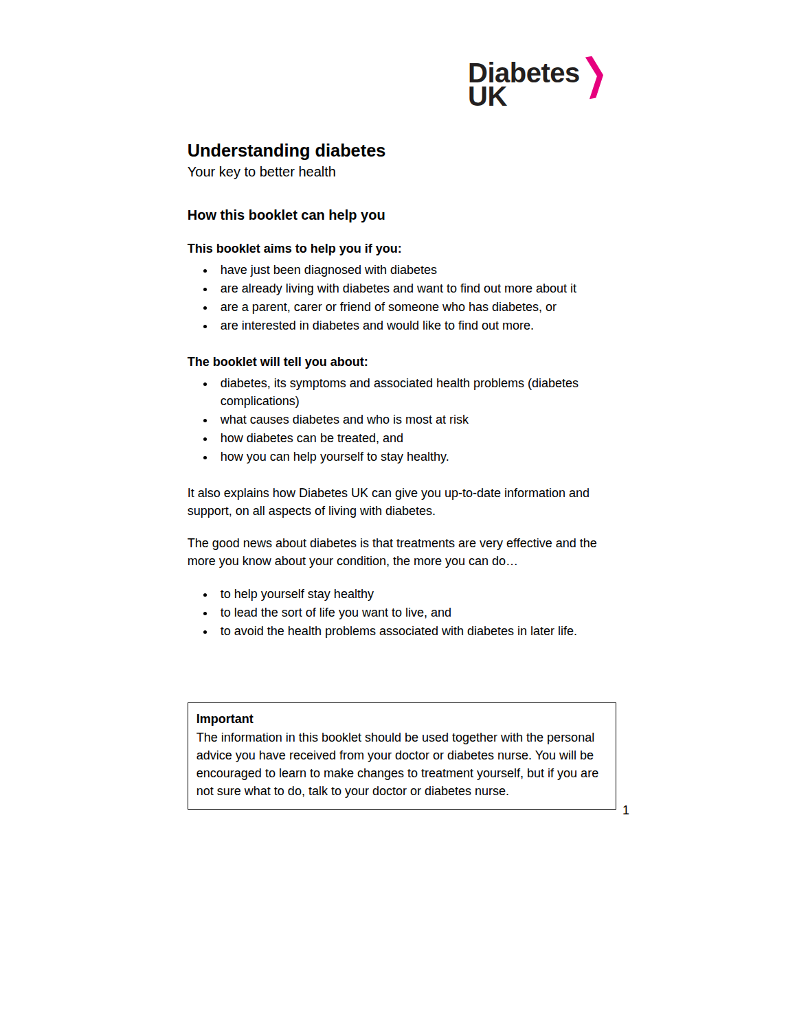Diabetes UK ❯
Understanding diabetes
Your key to better health
How this booklet can help you
This booklet aims to help you if you:
have just been diagnosed with diabetes
are already living with diabetes and want to find out more about it
are a parent, carer or friend of someone who has diabetes, or
are interested in diabetes and would like to find out more.
The booklet will tell you about:
diabetes, its symptoms and associated health problems (diabetes complications)
what causes diabetes and who is most at risk
how diabetes can be treated, and
how you can help yourself to stay healthy.
It also explains how Diabetes UK can give you up-to-date information and support, on all aspects of living with diabetes.
The good news about diabetes is that treatments are very effective and the more you know about your condition, the more you can do…
to help yourself stay healthy
to lead the sort of life you want to live, and
to avoid the health problems associated with diabetes in later life.
Important
The information in this booklet should be used together with the personal advice you have received from your doctor or diabetes nurse. You will be encouraged to learn to make changes to treatment yourself, but if you are not sure what to do, talk to your doctor or diabetes nurse.
1